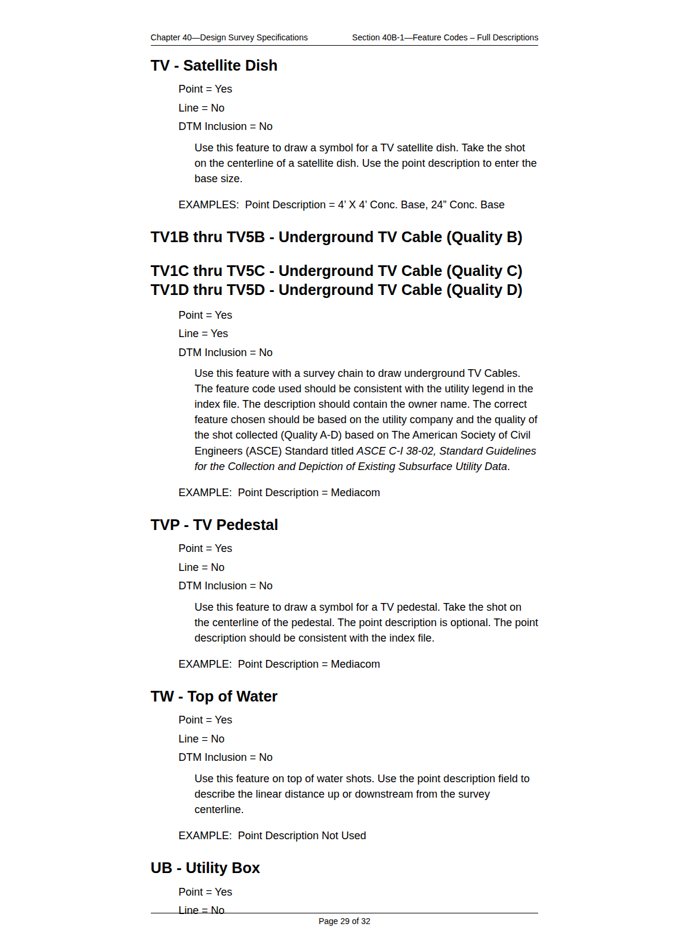Chapter 40—Design Survey Specifications
Section 40B-1—Feature Codes – Full Descriptions
TV - Satellite Dish
Point = Yes
Line = No
DTM Inclusion = No
Use this feature to draw a symbol for a TV satellite dish. Take the shot on the centerline of a satellite dish. Use the point description to enter the base size.
EXAMPLES: Point Description = 4’ X 4’ Conc. Base, 24” Conc. Base
TV1B thru TV5B - Underground TV Cable (Quality B)
TV1C thru TV5C - Underground TV Cable (Quality C)
TV1D thru TV5D - Underground TV Cable (Quality D)
Point = Yes
Line = Yes
DTM Inclusion = No
Use this feature with a survey chain to draw underground TV Cables. The feature code used should be consistent with the utility legend in the index file. The description should contain the owner name. The correct feature chosen should be based on the utility company and the quality of the shot collected (Quality A-D) based on The American Society of Civil Engineers (ASCE) Standard titled ASCE C-I 38-02, Standard Guidelines for the Collection and Depiction of Existing Subsurface Utility Data.
EXAMPLE: Point Description = Mediacom
TVP - TV Pedestal
Point = Yes
Line = No
DTM Inclusion = No
Use this feature to draw a symbol for a TV pedestal. Take the shot on the centerline of the pedestal. The point description is optional. The point description should be consistent with the index file.
EXAMPLE: Point Description = Mediacom
TW - Top of Water
Point = Yes
Line = No
DTM Inclusion = No
Use this feature on top of water shots. Use the point description field to describe the linear distance up or downstream from the survey centerline.
EXAMPLE: Point Description Not Used
UB - Utility Box
Point = Yes
Line = No
Page 29 of 32